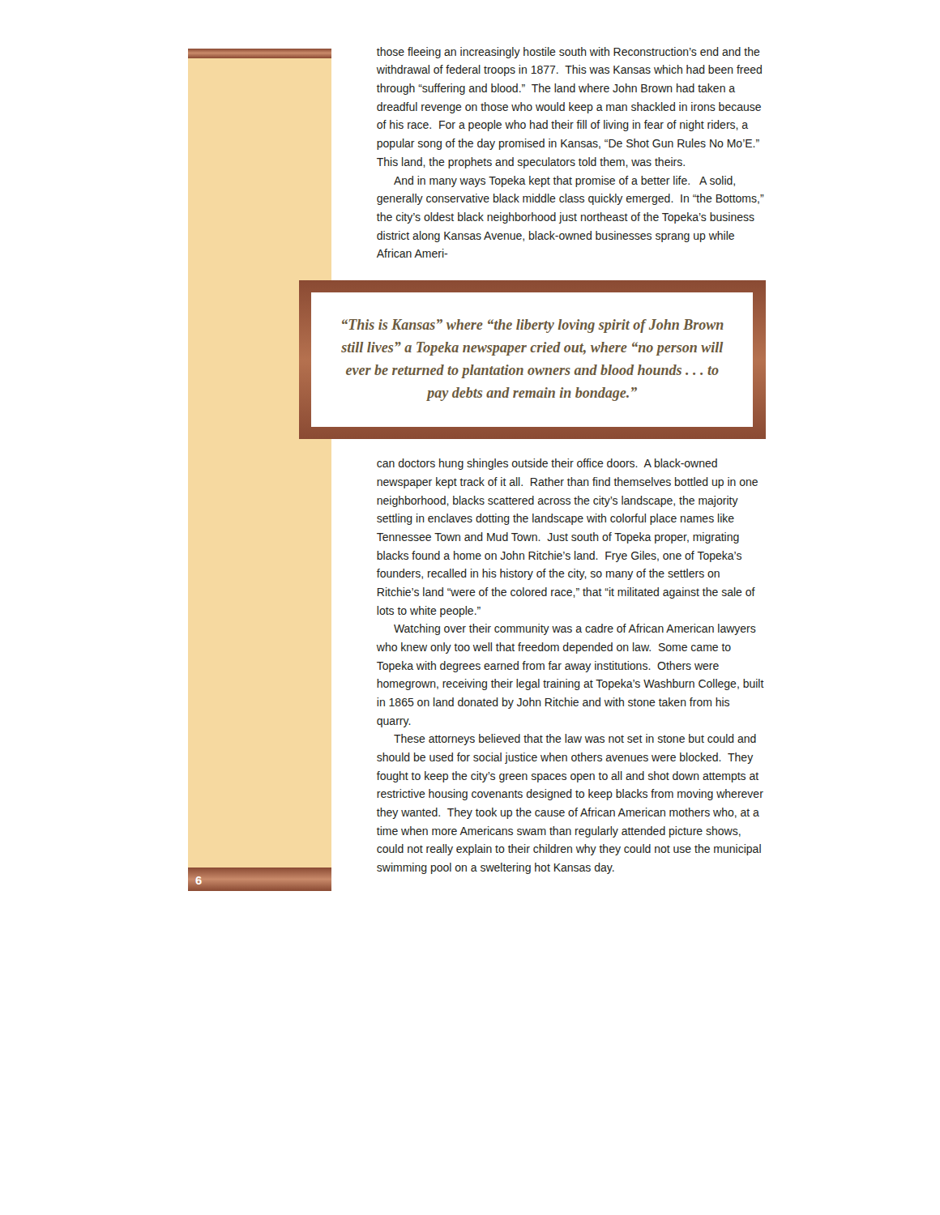those fleeing an increasingly hostile south with Reconstruction’s end and the withdrawal of federal troops in 1877. This was Kansas which had been freed through “suffering and blood.” The land where John Brown had taken a dreadful revenge on those who would keep a man shackled in irons because of his race. For a people who had their fill of living in fear of night riders, a popular song of the day promised in Kansas, “De Shot Gun Rules No Mo’E.” This land, the prophets and speculators told them, was theirs.
And in many ways Topeka kept that promise of a better life. A solid, generally conservative black middle class quickly emerged. In “the Bottoms,” the city’s oldest black neighborhood just northeast of the Topeka’s business district along Kansas Avenue, black-owned businesses sprang up while African Ameri-
“This is Kansas” where “the liberty loving spirit of John Brown still lives” a Topeka newspaper cried out, where “no person will ever be returned to plantation owners and blood hounds . . . to pay debts and remain in bondage.”
can doctors hung shingles outside their office doors. A black-owned newspaper kept track of it all. Rather than find themselves bottled up in one neighborhood, blacks scattered across the city’s landscape, the majority settling in enclaves dotting the landscape with colorful place names like Tennessee Town and Mud Town. Just south of Topeka proper, migrating blacks found a home on John Ritchie’s land. Frye Giles, one of Topeka’s founders, recalled in his history of the city, so many of the settlers on Ritchie’s land “were of the colored race,” that “it militated against the sale of lots to white people.”
Watching over their community was a cadre of African American lawyers who knew only too well that freedom depended on law. Some came to Topeka with degrees earned from far away institutions. Others were homegrown, receiving their legal training at Topeka’s Washburn College, built in 1865 on land donated by John Ritchie and with stone taken from his quarry.
These attorneys believed that the law was not set in stone but could and should be used for social justice when others avenues were blocked. They fought to keep the city’s green spaces open to all and shot down attempts at restrictive housing covenants designed to keep blacks from moving wherever they wanted. They took up the cause of African American mothers who, at a time when more Americans swam than regularly attended picture shows, could not really explain to their children why they could not use the municipal swimming pool on a sweltering hot Kansas day.
6